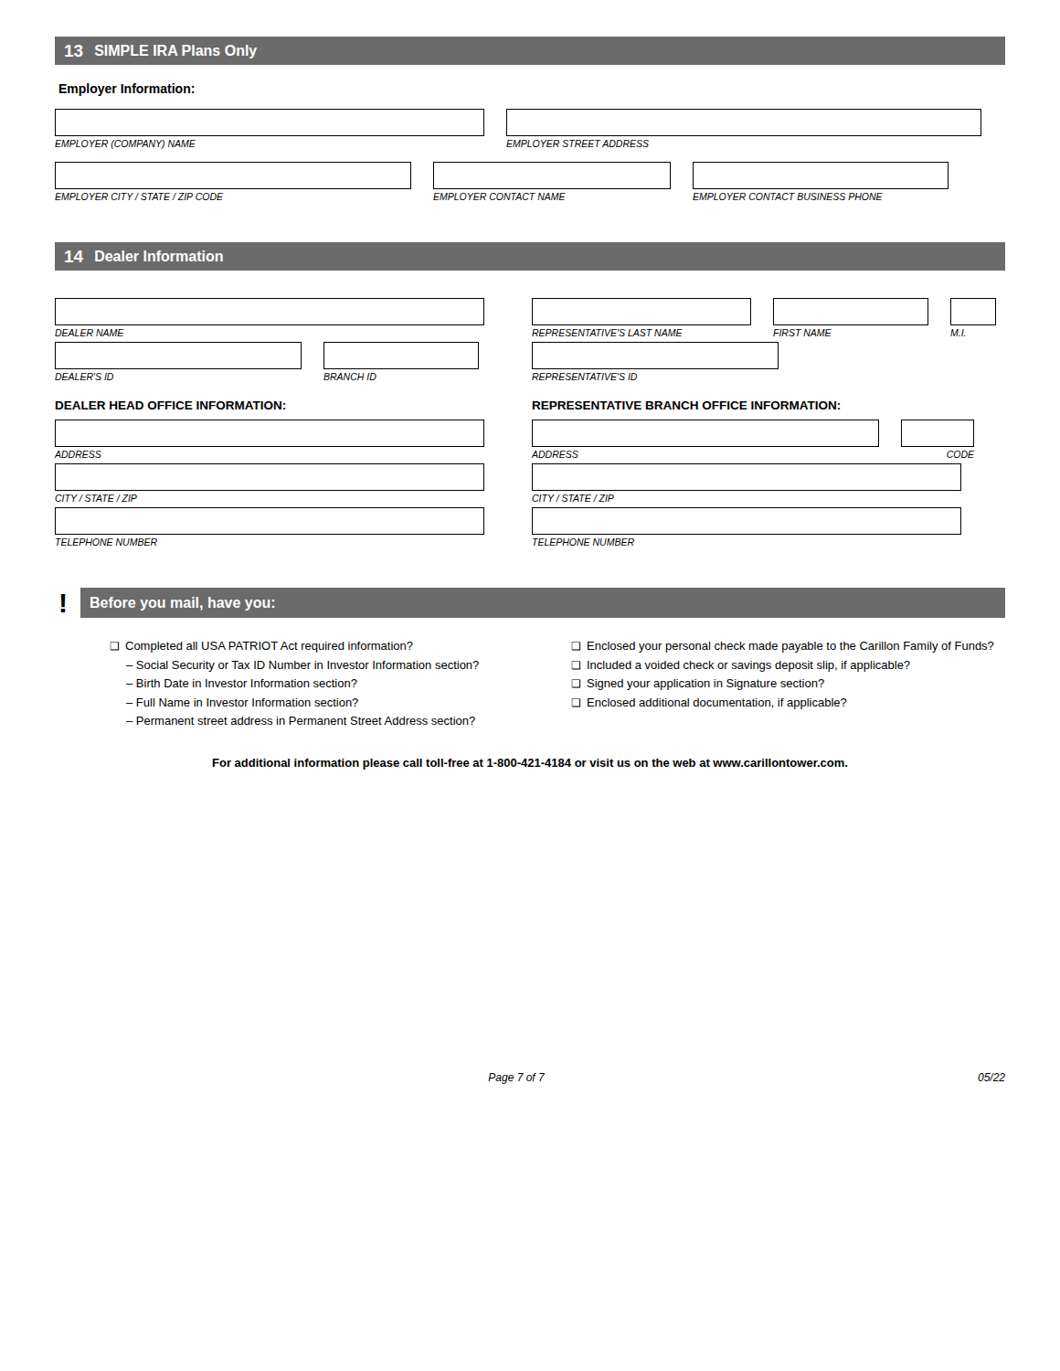13 SIMPLE IRA Plans Only
Employer Information:
EMPLOYER (COMPANY) NAME
EMPLOYER STREET ADDRESS
EMPLOYER CITY / STATE / ZIP CODE
EMPLOYER CONTACT NAME
EMPLOYER CONTACT BUSINESS PHONE
14 Dealer Information
DEALER NAME
DEALER'S ID
BRANCH ID
DEALER HEAD OFFICE INFORMATION:
ADDRESS
CITY / STATE / ZIP
TELEPHONE NUMBER
REPRESENTATIVE'S LAST NAME
FIRST NAME
M.I.
REPRESENTATIVE'S ID
REPRESENTATIVE BRANCH OFFICE INFORMATION:
ADDRESS
CODE
CITY / STATE / ZIP
TELEPHONE NUMBER
!
Before you mail, have you:
Completed all USA PATRIOT Act required information?
– Social Security or Tax ID Number in Investor Information section?
– Birth Date in Investor Information section?
– Full Name in Investor Information section?
– Permanent street address in Permanent Street Address section?
Enclosed your personal check made payable to the Carillon Family of Funds?
Included a voided check or savings deposit slip, if applicable?
Signed your application in Signature section?
Enclosed additional documentation, if applicable?
For additional information please call toll-free at 1-800-421-4184 or visit us on the web at www.carillontower.com.
Page 7 of 7 05/22